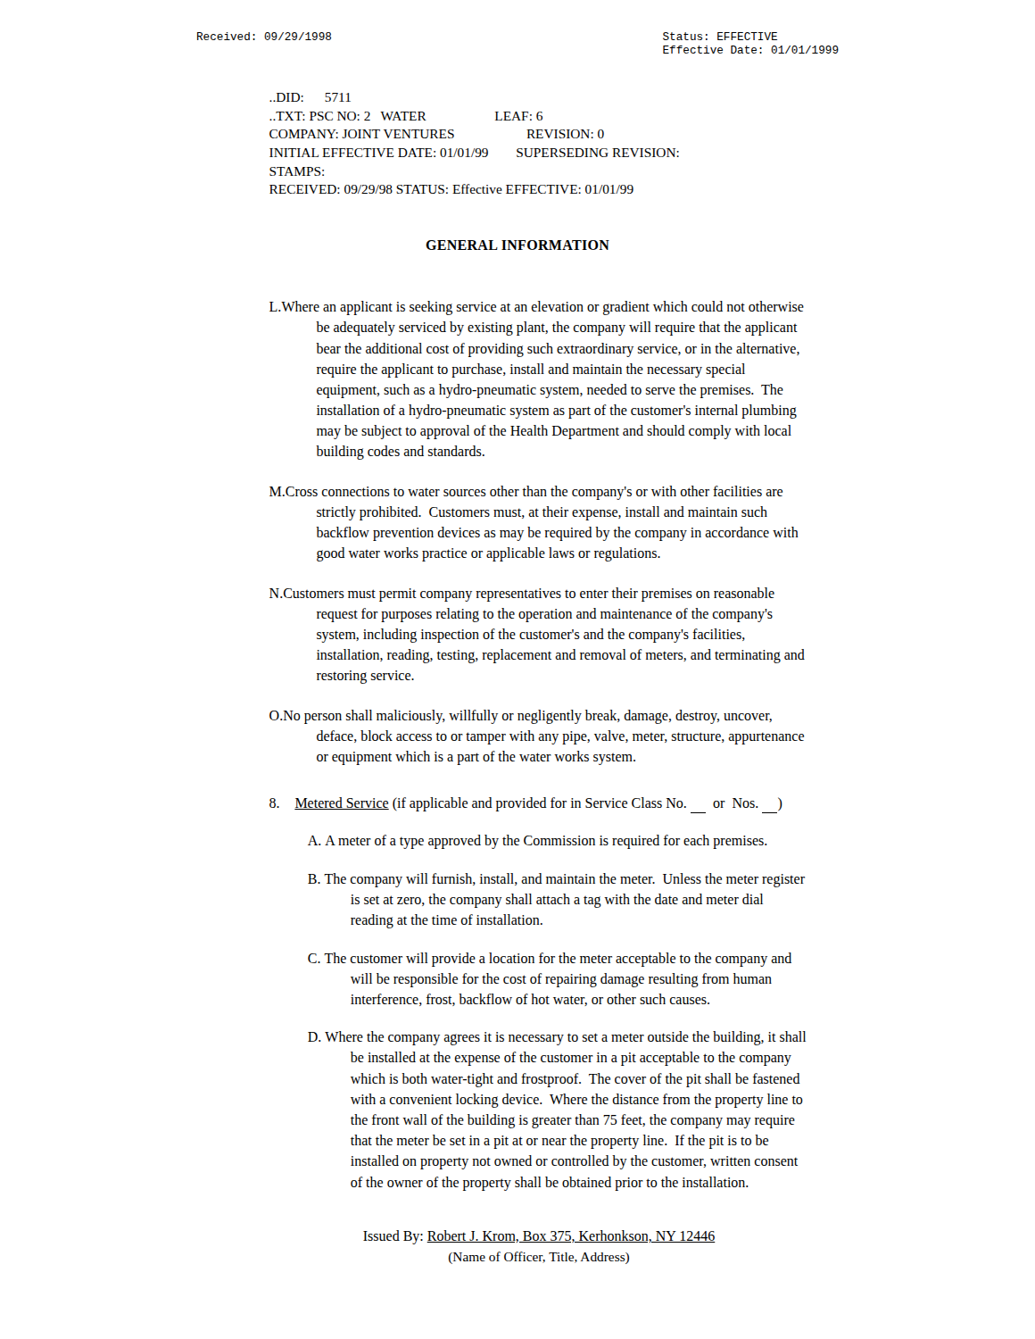Received: 09/29/1998
Status: EFFECTIVE Effective Date: 01/01/1999
..DID: 5711 ..TXT: PSC NO: 2 WATER LEAF: 6 COMPANY: JOINT VENTURES REVISION: 0 INITIAL EFFECTIVE DATE: 01/01/99 SUPERSEDING REVISION: STAMPS: RECEIVED: 09/29/98 STATUS: Effective EFFECTIVE: 01/01/99
GENERAL INFORMATION
L. Where an applicant is seeking service at an elevation or gradient which could not otherwise be adequately serviced by existing plant, the company will require that the applicant bear the additional cost of providing such extraordinary service, or in the alternative, require the applicant to purchase, install and maintain the necessary special equipment, such as a hydro-pneumatic system, needed to serve the premises. The installation of a hydro-pneumatic system as part of the customer's internal plumbing may be subject to approval of the Health Department and should comply with local building codes and standards.
M. Cross connections to water sources other than the company's or with other facilities are strictly prohibited. Customers must, at their expense, install and maintain such backflow prevention devices as may be required by the company in accordance with good water works practice or applicable laws or regulations.
N. Customers must permit company representatives to enter their premises on reasonable request for purposes relating to the operation and maintenance of the company's system, including inspection of the customer's and the company's facilities, installation, reading, testing, replacement and removal of meters, and terminating and restoring service.
O. No person shall maliciously, willfully or negligently break, damage, destroy, uncover, deface, block access to or tamper with any pipe, valve, meter, structure, appurtenance or equipment which is a part of the water works system.
8. Metered Service (if applicable and provided for in Service Class No. or Nos. )
A. A meter of a type approved by the Commission is required for each premises.
B. The company will furnish, install, and maintain the meter. Unless the meter register is set at zero, the company shall attach a tag with the date and meter dial reading at the time of installation.
C. The customer will provide a location for the meter acceptable to the company and will be responsible for the cost of repairing damage resulting from human interference, frost, backflow of hot water, or other such causes.
D. Where the company agrees it is necessary to set a meter outside the building, it shall be installed at the expense of the customer in a pit acceptable to the company which is both water-tight and frostproof. The cover of the pit shall be fastened with a convenient locking device. Where the distance from the property line to the front wall of the building is greater than 75 feet, the company may require that the meter be set in a pit at or near the property line. If the pit is to be installed on property not owned or controlled by the customer, written consent of the owner of the property shall be obtained prior to the installation.
Issued By: Robert J. Krom, Box 375, Kerhonkson, NY 12446 (Name of Officer, Title, Address)